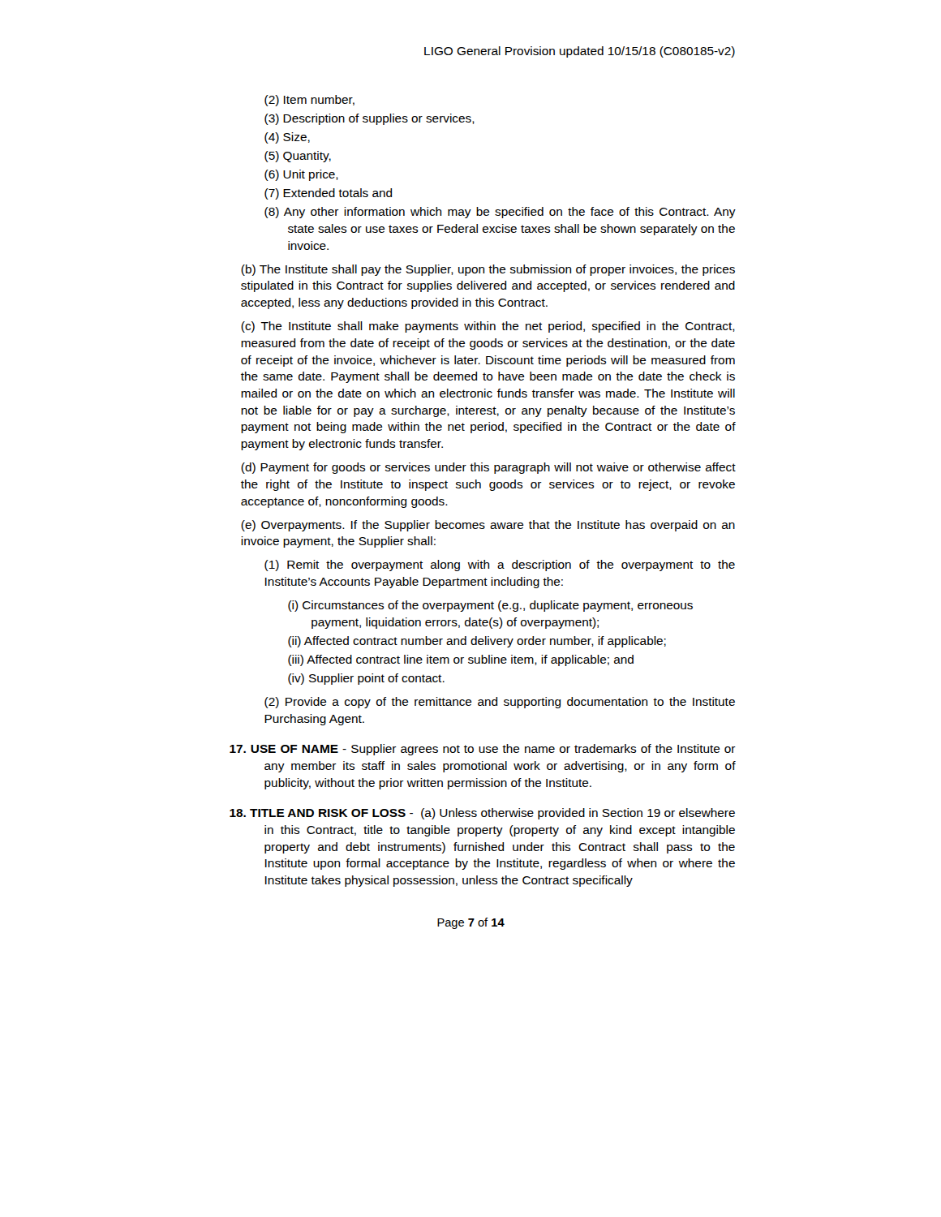LIGO General Provision updated 10/15/18 (C080185-v2)
(2) Item number,
(3) Description of supplies or services,
(4) Size,
(5) Quantity,
(6) Unit price,
(7) Extended totals and
(8) Any other information which may be specified on the face of this Contract. Any state sales or use taxes or Federal excise taxes shall be shown separately on the invoice.
(b) The Institute shall pay the Supplier, upon the submission of proper invoices, the prices stipulated in this Contract for supplies delivered and accepted, or services rendered and accepted, less any deductions provided in this Contract.
(c) The Institute shall make payments within the net period, specified in the Contract, measured from the date of receipt of the goods or services at the destination, or the date of receipt of the invoice, whichever is later. Discount time periods will be measured from the same date. Payment shall be deemed to have been made on the date the check is mailed or on the date on which an electronic funds transfer was made. The Institute will not be liable for or pay a surcharge, interest, or any penalty because of the Institute’s payment not being made within the net period, specified in the Contract or the date of payment by electronic funds transfer.
(d) Payment for goods or services under this paragraph will not waive or otherwise affect the right of the Institute to inspect such goods or services or to reject, or revoke acceptance of, nonconforming goods.
(e) Overpayments. If the Supplier becomes aware that the Institute has overpaid on an invoice payment, the Supplier shall:
(1) Remit the overpayment along with a description of the overpayment to the Institute’s Accounts Payable Department including the:
(i) Circumstances of the overpayment (e.g., duplicate payment, erroneous payment, liquidation errors, date(s) of overpayment);
(ii) Affected contract number and delivery order number, if applicable;
(iii) Affected contract line item or subline item, if applicable; and
(iv) Supplier point of contact.
(2) Provide a copy of the remittance and supporting documentation to the Institute Purchasing Agent.
17. USE OF NAME - Supplier agrees not to use the name or trademarks of the Institute or any member its staff in sales promotional work or advertising, or in any form of publicity, without the prior written permission of the Institute.
18. TITLE AND RISK OF LOSS - (a) Unless otherwise provided in Section 19 or elsewhere in this Contract, title to tangible property (property of any kind except intangible property and debt instruments) furnished under this Contract shall pass to the Institute upon formal acceptance by the Institute, regardless of when or where the Institute takes physical possession, unless the Contract specifically
Page 7 of 14